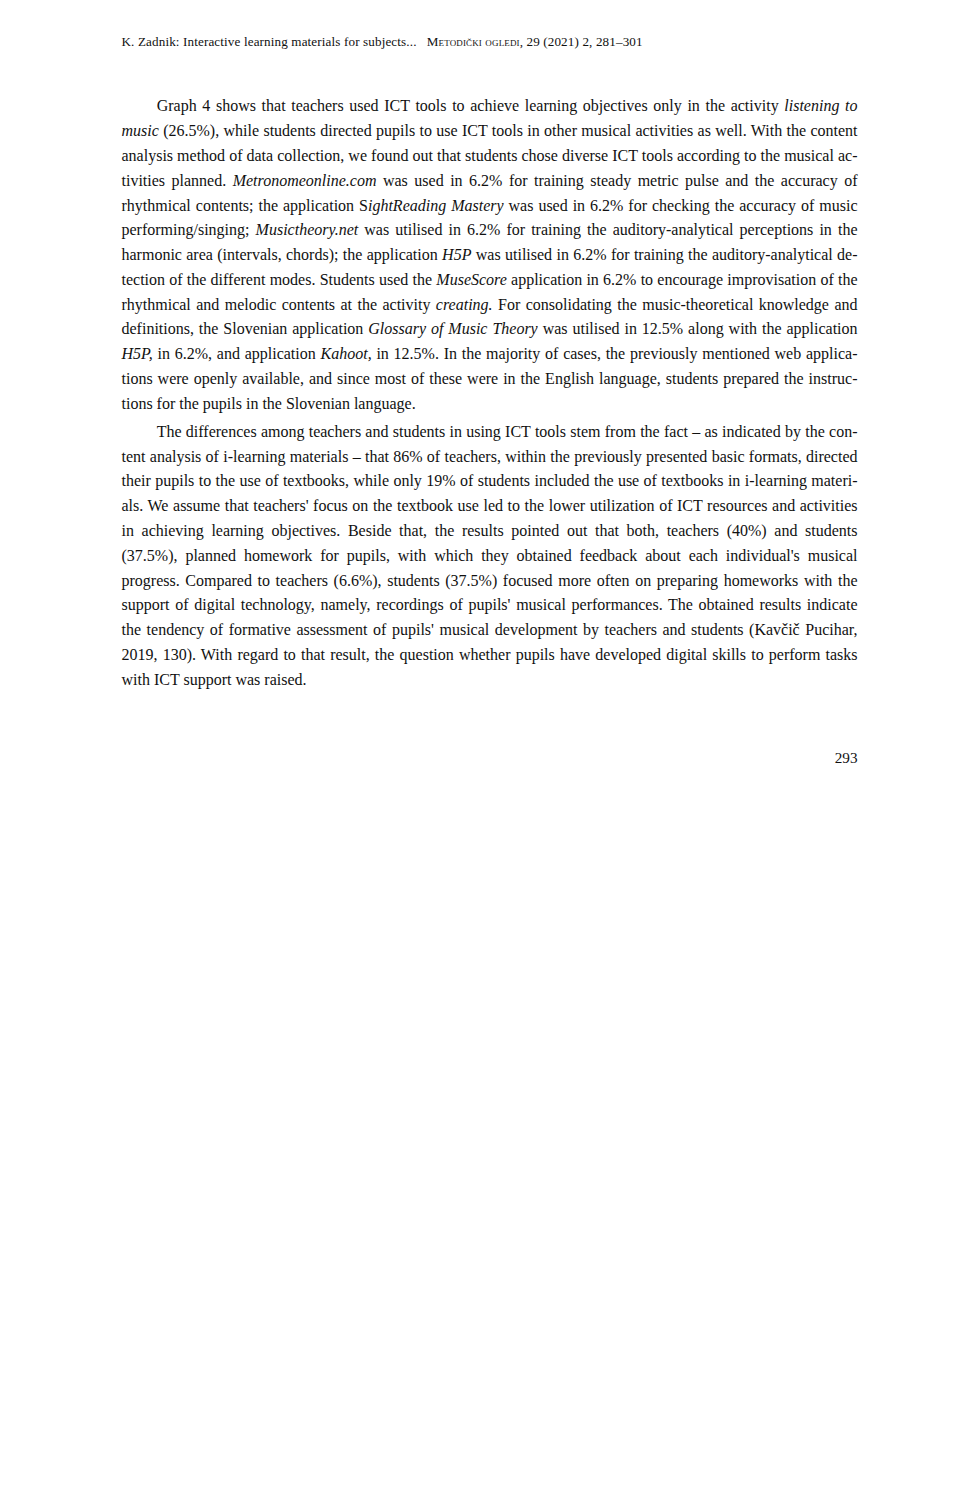K. Zadnik: Interactive learning materials for subjects... Metodički ogledi, 29 (2021) 2, 281–301
Graph 4 shows that teachers used ICT tools to achieve learning objectives only in the activity listening to music (26.5%), while students directed pupils to use ICT tools in other musical activities as well. With the content analysis method of data collection, we found out that students chose diverse ICT tools according to the musical activities planned. Metronomeonline.com was used in 6.2% for training steady metric pulse and the accuracy of rhythmical contents; the application SightReading Mastery was used in 6.2% for checking the accuracy of music performing/singing; Musictheory.net was utilised in 6.2% for training the auditory-analytical perceptions in the harmonic area (intervals, chords); the application H5P was utilised in 6.2% for training the auditory-analytical detection of the different modes. Students used the MuseScore application in 6.2% to encourage improvisation of the rhythmical and melodic contents at the activity creating. For consolidating the music-theoretical knowledge and definitions, the Slovenian application Glossary of Music Theory was utilised in 12.5% along with the application H5P, in 6.2%, and application Kahoot, in 12.5%. In the majority of cases, the previously mentioned web applications were openly available, and since most of these were in the English language, students prepared the instructions for the pupils in the Slovenian language.
The differences among teachers and students in using ICT tools stem from the fact – as indicated by the content analysis of i-learning materials – that 86% of teachers, within the previously presented basic formats, directed their pupils to the use of textbooks, while only 19% of students included the use of textbooks in i-learning materials. We assume that teachers' focus on the textbook use led to the lower utilization of ICT resources and activities in achieving learning objectives. Beside that, the results pointed out that both, teachers (40%) and students (37.5%), planned homework for pupils, with which they obtained feedback about each individual's musical progress. Compared to teachers (6.6%), students (37.5%) focused more often on preparing homeworks with the support of digital technology, namely, recordings of pupils' musical performances. The obtained results indicate the tendency of formative assessment of pupils' musical development by teachers and students (Kavčič Pucihar, 2019, 130). With regard to that result, the question whether pupils have developed digital skills to perform tasks with ICT support was raised.
293